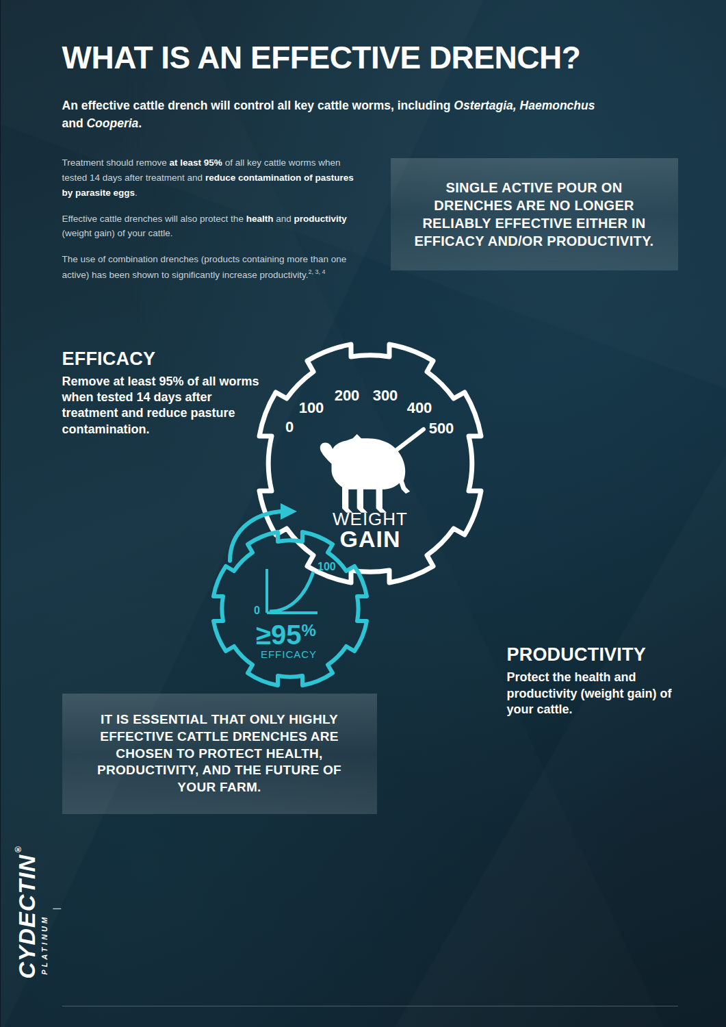What is an Effective Drench?
An effective cattle drench will control all key cattle worms, including Ostertagia, Haemonchus and Cooperia.
Treatment should remove at least 95% of all key cattle worms when tested 14 days after treatment and reduce contamination of pastures by parasite eggs.
Effective cattle drenches will also protect the health and productivity (weight gain) of your cattle.
The use of combination drenches (products containing more than one active) has been shown to significantly increase productivity.2, 3, 4
Single active pour on drenches are no longer reliably effective either in efficacy and/or productivity.
Efficacy
Remove at least 95% of all worms when tested 14 days after treatment and reduce pasture contamination.
0 100 200 300 400 500 WEIGHT GAIN 0 100 ≥95% EFFICACY
Productivity
Protect the health and productivity (weight gain) of your cattle.
It is essential that only highly effective cattle drenches are chosen to protect health, productivity, and the future of your farm.
CYDECTIN® PLATINUM